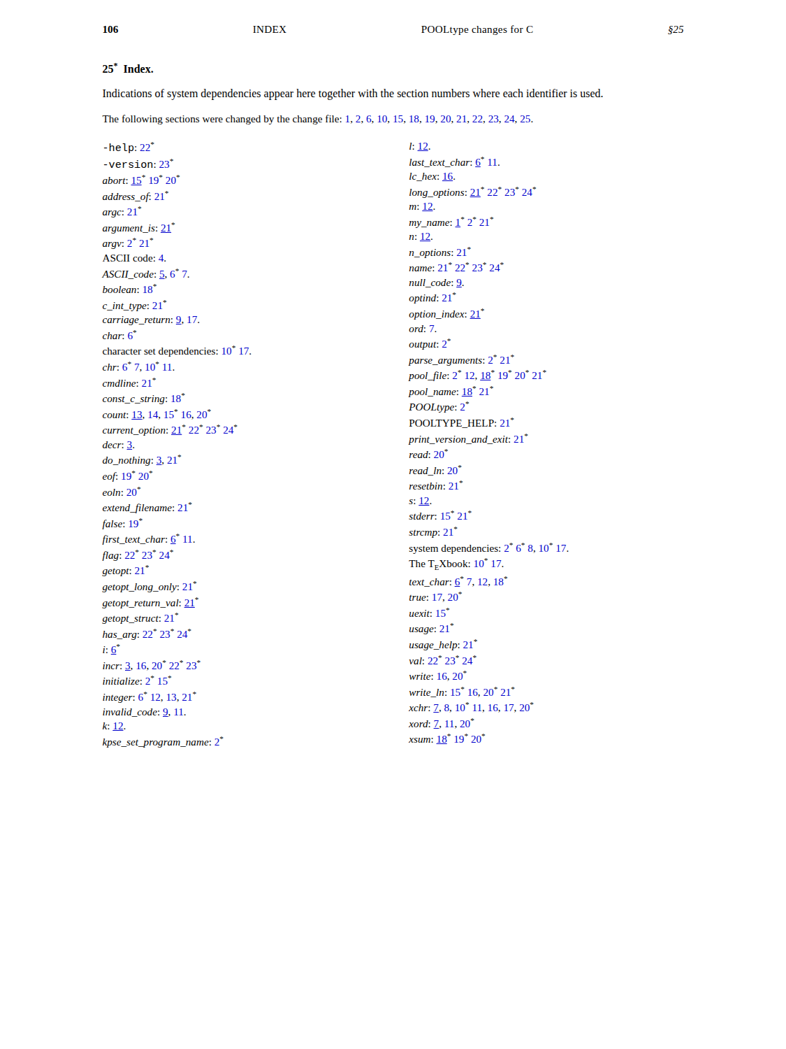106 INDEX POOLtype changes for C §25
25* Index.
Indications of system dependencies appear here together with the section numbers where each identifier is used.
The following sections were changed by the change file: 1, 2, 6, 10, 15, 18, 19, 20, 21, 22, 23, 24, 25.
-help: 22*
-version: 23*
abort: 15* 19* 20*
address_of: 21*
argc: 21*
argument_is: 21*
argv: 2* 21*
ASCII code: 4.
ASCII_code: 5, 6* 7.
boolean: 18*
c_int_type: 21*
carriage_return: 9, 17.
char: 6*
character set dependencies: 10* 17.
chr: 6* 7, 10* 11.
cmdline: 21*
const_c_string: 18*
count: 13, 14, 15* 16, 20*
current_option: 21* 22* 23* 24*
decr: 3.
do_nothing: 3, 21*
eof: 19* 20*
eoln: 20*
extend_filename: 21*
false: 19*
first_text_char: 6* 11.
flag: 22* 23* 24*
getopt: 21*
getopt_long_only: 21*
getopt_return_val: 21*
getopt_struct: 21*
has_arg: 22* 23* 24*
i: 6*
incr: 3, 16, 20* 22* 23*
initialize: 2* 15*
integer: 6* 12, 13, 21*
invalid_code: 9, 11.
k: 12.
kpse_set_program_name: 2*
l: 12.
last_text_char: 6* 11.
lc_hex: 16.
long_options: 21* 22* 23* 24*
m: 12.
my_name: 1* 2* 21*
n: 12.
n_options: 21*
name: 21* 22* 23* 24*
null_code: 9.
optind: 21*
option_index: 21*
ord: 7.
output: 2*
parse_arguments: 2* 21*
pool_file: 2* 12, 18* 19* 20* 21*
pool_name: 18* 21*
POOLtype: 2*
POOLTYPE_HELP: 21*
print_version_and_exit: 21*
read: 20*
read_ln: 20*
resetbin: 21*
s: 12.
stderr: 15* 21*
strcmp: 21*
system dependencies: 2* 6* 8, 10* 17.
The TEXbook: 10* 17.
text_char: 6* 7, 12, 18*
true: 17, 20*
uexit: 15*
usage: 21*
usage_help: 21*
val: 22* 23* 24*
write: 16, 20*
write_ln: 15* 16, 20* 21*
xchr: 7, 8, 10* 11, 16, 17, 20*
xord: 7, 11, 20*
xsum: 18* 19* 20*